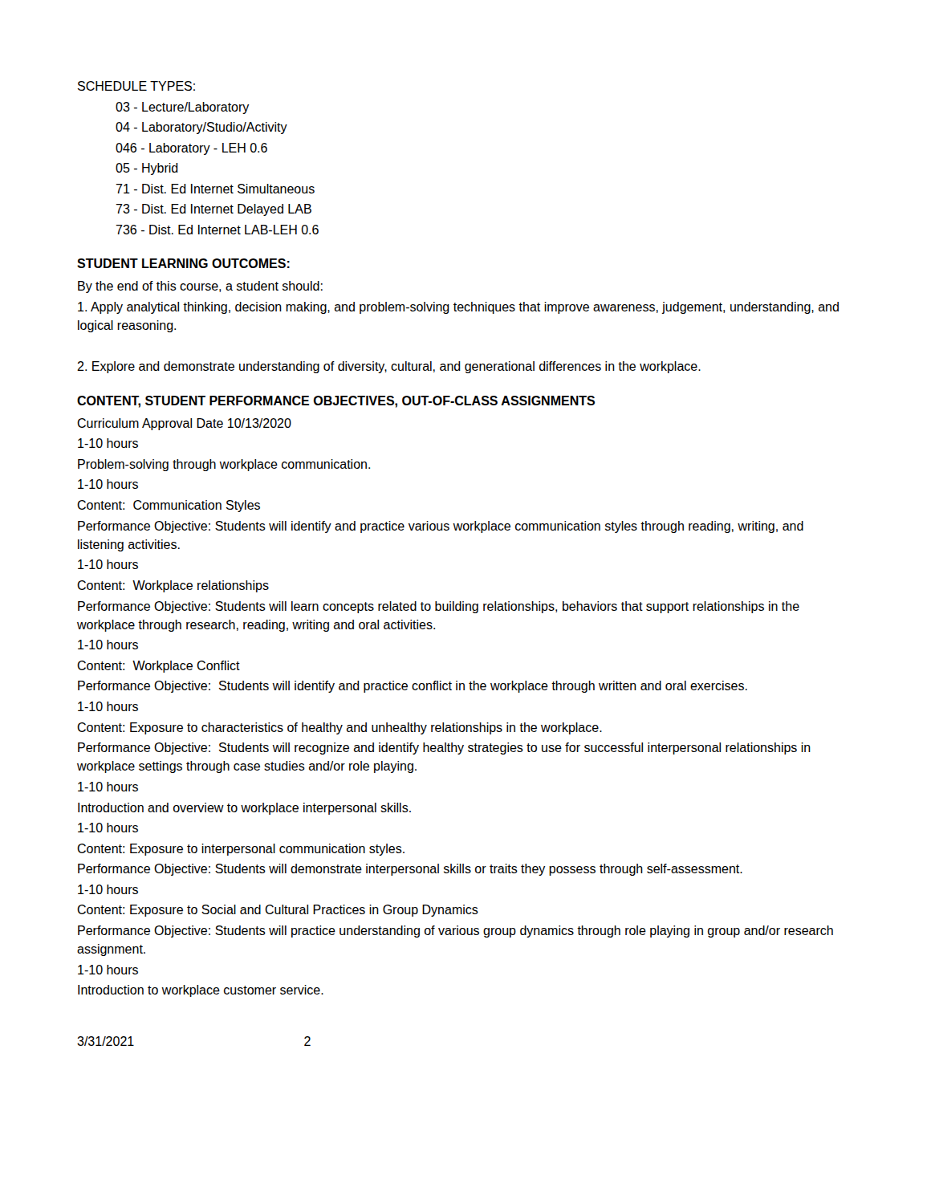SCHEDULE TYPES:
03 - Lecture/Laboratory
04 - Laboratory/Studio/Activity
046 - Laboratory - LEH 0.6
05 - Hybrid
71 - Dist. Ed Internet Simultaneous
73 - Dist. Ed Internet Delayed LAB
736 - Dist. Ed Internet LAB-LEH 0.6
STUDENT LEARNING OUTCOMES:
By the end of this course, a student should:
1. Apply analytical thinking, decision making, and problem-solving techniques that improve awareness, judgement, understanding, and logical reasoning.
2. Explore and demonstrate understanding of diversity, cultural, and generational differences in the workplace.
CONTENT, STUDENT PERFORMANCE OBJECTIVES, OUT-OF-CLASS ASSIGNMENTS
Curriculum Approval Date 10/13/2020
1-10 hours
Problem-solving through workplace communication.
1-10 hours
Content: Communication Styles
Performance Objective: Students will identify and practice various workplace communication styles through reading, writing, and listening activities.
1-10 hours
Content: Workplace relationships
Performance Objective: Students will learn concepts related to building relationships, behaviors that support relationships in the workplace through research, reading, writing and oral activities.
1-10 hours
Content: Workplace Conflict
Performance Objective: Students will identify and practice conflict in the workplace through written and oral exercises.
1-10 hours
Content: Exposure to characteristics of healthy and unhealthy relationships in the workplace.
Performance Objective: Students will recognize and identify healthy strategies to use for successful interpersonal relationships in workplace settings through case studies and/or role playing.
1-10 hours
Introduction and overview to workplace interpersonal skills.
1-10 hours
Content: Exposure to interpersonal communication styles.
Performance Objective: Students will demonstrate interpersonal skills or traits they possess through self-assessment.
1-10 hours
Content: Exposure to Social and Cultural Practices in Group Dynamics
Performance Objective: Students will practice understanding of various group dynamics through role playing in group and/or research assignment.
1-10 hours
Introduction to workplace customer service.
3/31/2021 2